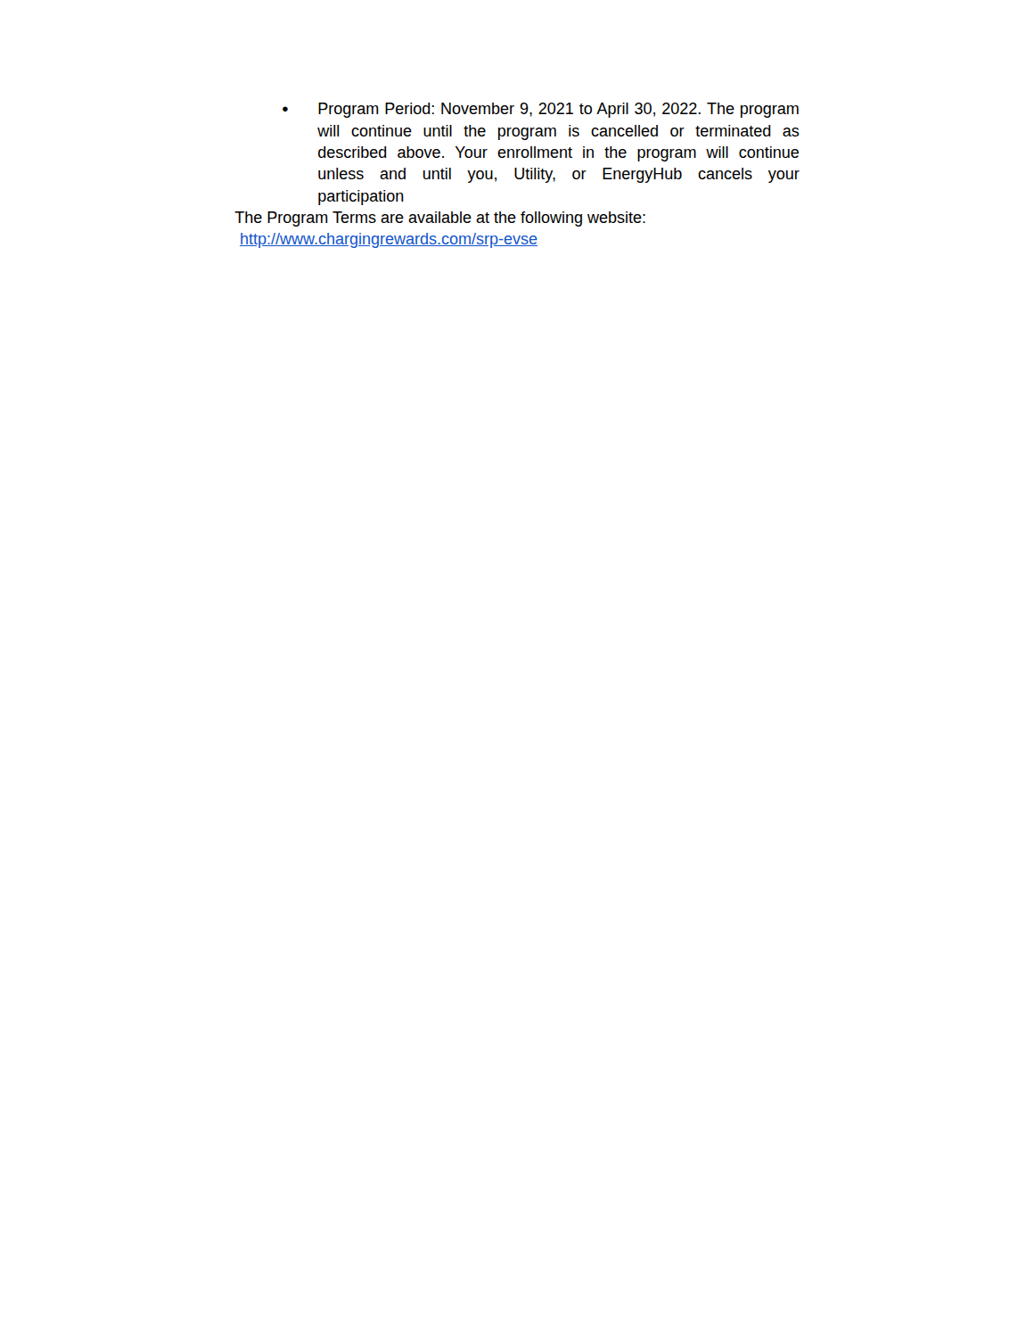Program Period: November 9, 2021 to April 30, 2022. The program will continue until the program is cancelled or terminated as described above. Your enrollment in the program will continue unless and until you, Utility, or EnergyHub cancels your participation
The Program Terms are available at the following website:
http://www.chargingrewards.com/srp-evse